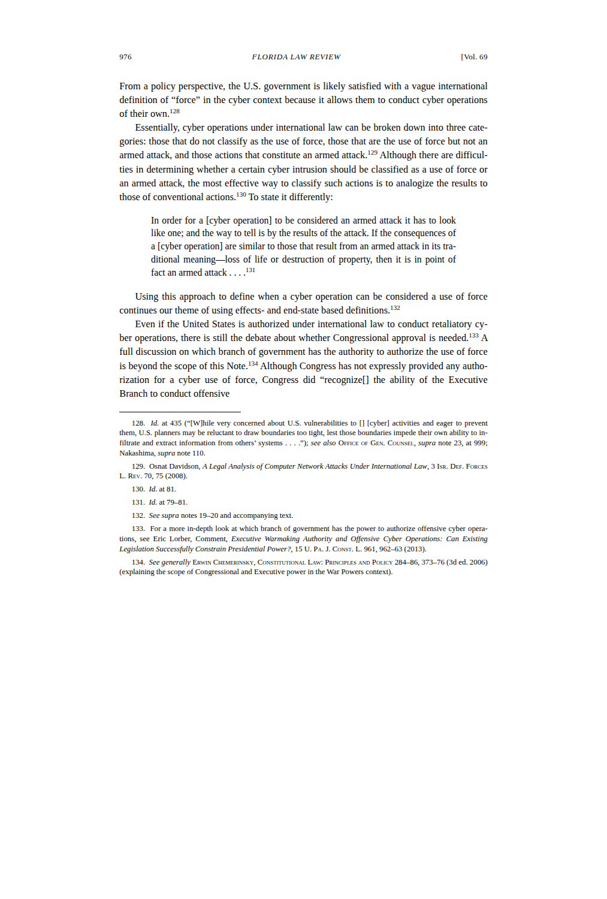976 Florida Law Review [Vol. 69
From a policy perspective, the U.S. government is likely satisfied with a vague international definition of “force” in the cyber context because it allows them to conduct cyber operations of their own.128
Essentially, cyber operations under international law can be broken down into three categories: those that do not classify as the use of force, those that are the use of force but not an armed attack, and those actions that constitute an armed attack.129 Although there are difficulties in determining whether a certain cyber intrusion should be classified as a use of force or an armed attack, the most effective way to classify such actions is to analogize the results to those of conventional actions.130 To state it differently:
In order for a [cyber operation] to be considered an armed attack it has to look like one; and the way to tell is by the results of the attack. If the consequences of a [cyber operation] are similar to those that result from an armed attack in its traditional meaning—loss of life or destruction of property, then it is in point of fact an armed attack . . . .131
Using this approach to define when a cyber operation can be considered a use of force continues our theme of using effects- and end-state based definitions.132
Even if the United States is authorized under international law to conduct retaliatory cyber operations, there is still the debate about whether Congressional approval is needed.133 A full discussion on which branch of government has the authority to authorize the use of force is beyond the scope of this Note.134 Although Congress has not expressly provided any authorization for a cyber use of force, Congress did “recognize[] the ability of the Executive Branch to conduct offensive
128. Id. at 435 (“[W]hile very concerned about U.S. vulnerabilities to [] [cyber] activities and eager to prevent them, U.S. planners may be reluctant to draw boundaries too tight, lest those boundaries impede their own ability to infiltrate and extract information from others’ systems . . . .”); see also Office of Gen. Counsel, supra note 23, at 999; Nakashima, supra note 110.
129. Osnat Davidson, A Legal Analysis of Computer Network Attacks Under International Law, 3 Isr. Def. Forces L. Rev. 70, 75 (2008).
130. Id. at 81.
131. Id. at 79–81.
132. See supra notes 19–20 and accompanying text.
133. For a more in-depth look at which branch of government has the power to authorize offensive cyber operations, see Eric Lorber, Comment, Executive Warmaking Authority and Offensive Cyber Operations: Can Existing Legislation Successfully Constrain Presidential Power?, 15 U. Pa. J. Const. L. 961, 962–63 (2013).
134. See generally Erwin Chemerinsky, Constitutional Law: Principles and Policy 284–86, 373–76 (3d ed. 2006) (explaining the scope of Congressional and Executive power in the War Powers context).